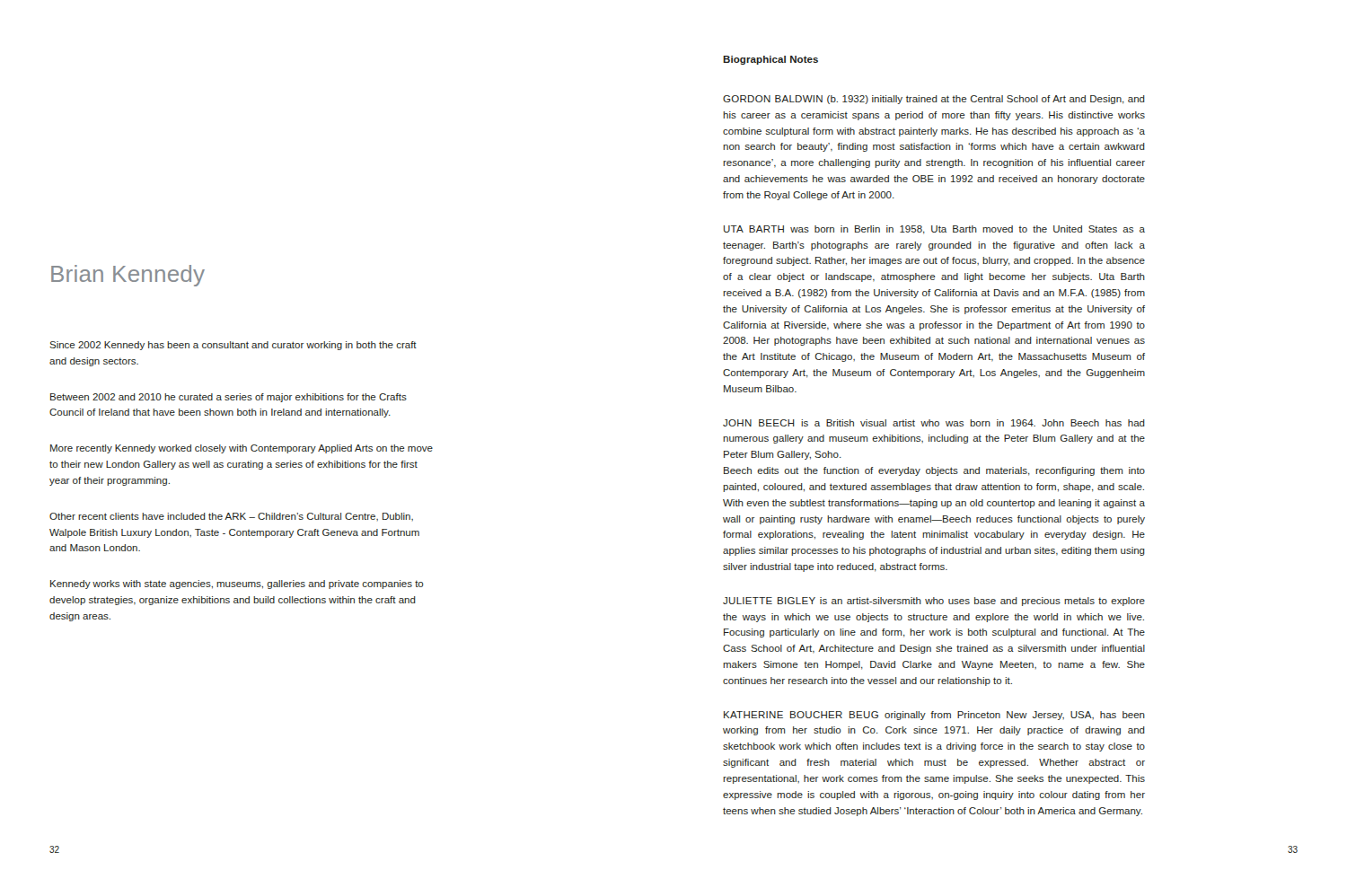Brian Kennedy
Since 2002 Kennedy has been a consultant and curator working in both the craft and design sectors.
Between 2002 and 2010 he curated a series of major exhibitions for the Crafts Council of Ireland that have been shown both in Ireland and internationally.
More recently Kennedy worked closely with Contemporary Applied Arts on the move to their new London Gallery as well as curating a series of exhibitions for the first year of their programming.
Other recent clients have included the ARK – Children’s Cultural Centre, Dublin, Walpole British Luxury London, Taste - Contemporary Craft Geneva and Fortnum and Mason London.
Kennedy works with state agencies, museums, galleries and private companies to develop strategies, organize exhibitions and build collections within the craft and design areas.
32
Biographical Notes
GORDON BALDWIN (b. 1932) initially trained at the Central School of Art and Design, and his career as a ceramicist spans a period of more than fifty years. His distinctive works combine sculptural form with abstract painterly marks. He has described his approach as ‘a non search for beauty’, finding most satisfaction in ‘forms which have a certain awkward resonance’, a more challenging purity and strength. In recognition of his influential career and achievements he was awarded the OBE in 1992 and received an honorary doctorate from the Royal College of Art in 2000.
UTA BARTH was born in Berlin in 1958, Uta Barth moved to the United States as a teenager. Barth’s photographs are rarely grounded in the figurative and often lack a foreground subject. Rather, her images are out of focus, blurry, and cropped. In the absence of a clear object or landscape, atmosphere and light become her subjects. Uta Barth received a B.A. (1982) from the University of California at Davis and an M.F.A. (1985) from the University of California at Los Angeles. She is professor emeritus at the University of California at Riverside, where she was a professor in the Department of Art from 1990 to 2008. Her photographs have been exhibited at such national and international venues as the Art Institute of Chicago, the Museum of Modern Art, the Massachusetts Museum of Contemporary Art, the Museum of Contemporary Art, Los Angeles, and the Guggenheim Museum Bilbao.
JOHN BEECH is a British visual artist who was born in 1964. John Beech has had numerous gallery and museum exhibitions, including at the Peter Blum Gallery and at the Peter Blum Gallery, Soho.
Beech edits out the function of everyday objects and materials, reconfiguring them into painted, coloured, and textured assemblages that draw attention to form, shape, and scale. With even the subtlest transformations—taping up an old countertop and leaning it against a wall or painting rusty hardware with enamel—Beech reduces functional objects to purely formal explorations, revealing the latent minimalist vocabulary in everyday design. He applies similar processes to his photographs of industrial and urban sites, editing them using silver industrial tape into reduced, abstract forms.
JULIETTE BIGLEY is an artist-silversmith who uses base and precious metals to explore the ways in which we use objects to structure and explore the world in which we live. Focusing particularly on line and form, her work is both sculptural and functional. At The Cass School of Art, Architecture and Design she trained as a silversmith under influential makers Simone ten Hompel, David Clarke and Wayne Meeten, to name a few. She continues her research into the vessel and our relationship to it.
KATHERINE BOUCHER BEUG originally from Princeton New Jersey, USA, has been working from her studio in Co. Cork since 1971. Her daily practice of drawing and sketchbook work which often includes text is a driving force in the search to stay close to significant and fresh material which must be expressed. Whether abstract or representational, her work comes from the same impulse. She seeks the unexpected. This expressive mode is coupled with a rigorous, on-going inquiry into colour dating from her teens when she studied Joseph Albers’ ‘Interaction of Colour’ both in America and Germany.
33